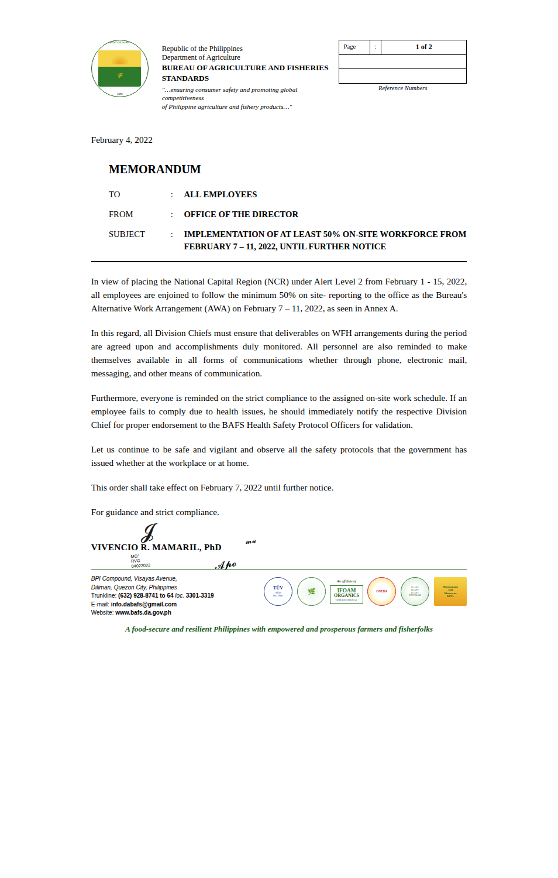DEPARTMENT OF AGRICULTURE
🌾
1898
Republic of the Philippines
Department of Agriculture
BUREAU OF AGRICULTURE AND FISHERIES STANDARDS
"…ensuring consumer safety and promoting global competitiveness
of Philippine agriculture and fishery products…"
| Page | : | 1 of 2 |
| Reference Numbers |
February 4, 2022
MEMORANDUM
TO
:
ALL EMPLOYEES
FROM
:
OFFICE OF THE DIRECTOR
SUBJECT
:
IMPLEMENTATION OF AT LEAST 50% ON-SITE WORKFORCE FROM FEBRUARY 7 – 11, 2022, UNTIL FURTHER NOTICE
In view of placing the National Capital Region (NCR) under Alert Level 2 from February 1 - 15, 2022, all employees are enjoined to follow the minimum 50% on site- reporting to the office as the Bureau's Alternative Work Arrangement (AWA) on February 7 – 11, 2022, as seen in Annex A.
In this regard, all Division Chiefs must ensure that deliverables on WFH arrangements during the period are agreed upon and accomplishments duly monitored. All personnel are also reminded to make themselves available in all forms of communications whether through phone, electronic mail, messaging, and other means of communication.
Furthermore, everyone is reminded on the strict compliance to the assigned on-site work schedule. If an employee fails to comply due to health issues, he should immediately notify the respective Division Chief for proper endorsement to the BAFS Health Safety Protocol Officers for validation.
Let us continue to be safe and vigilant and observe all the safety protocols that the government has issued whether at the workplace or at home.
This order shall take effect on February 7, 2022 until further notice.
For guidance and strict compliance.
𝓙
VIVENCIO R. MAMARIL, PhD
MC/
RVG
04022022
𝓐𝓹𝓸
𝓶𝓾
BPI Compound, Visayas Avenue,
Diliman, Quezon City, Philippines
Trunkline: (632) 928-8741 to 64 loc. 3301-3319
E-mail: info.dabafs@gmail.com
Website: www.bafs.da.gov.ph
TÜV
SÜD
ISO 9001
🌿
An affiliate of
IFOAM
ORGANICS
INTERNATIONAL
ONEDA
PLANT
PLANT
PLANT
PROGRAM
Masaganang
AHI
Mataas na
KITA
A food-secure and resilient Philippines with empowered and prosperous farmers and fisherfolks